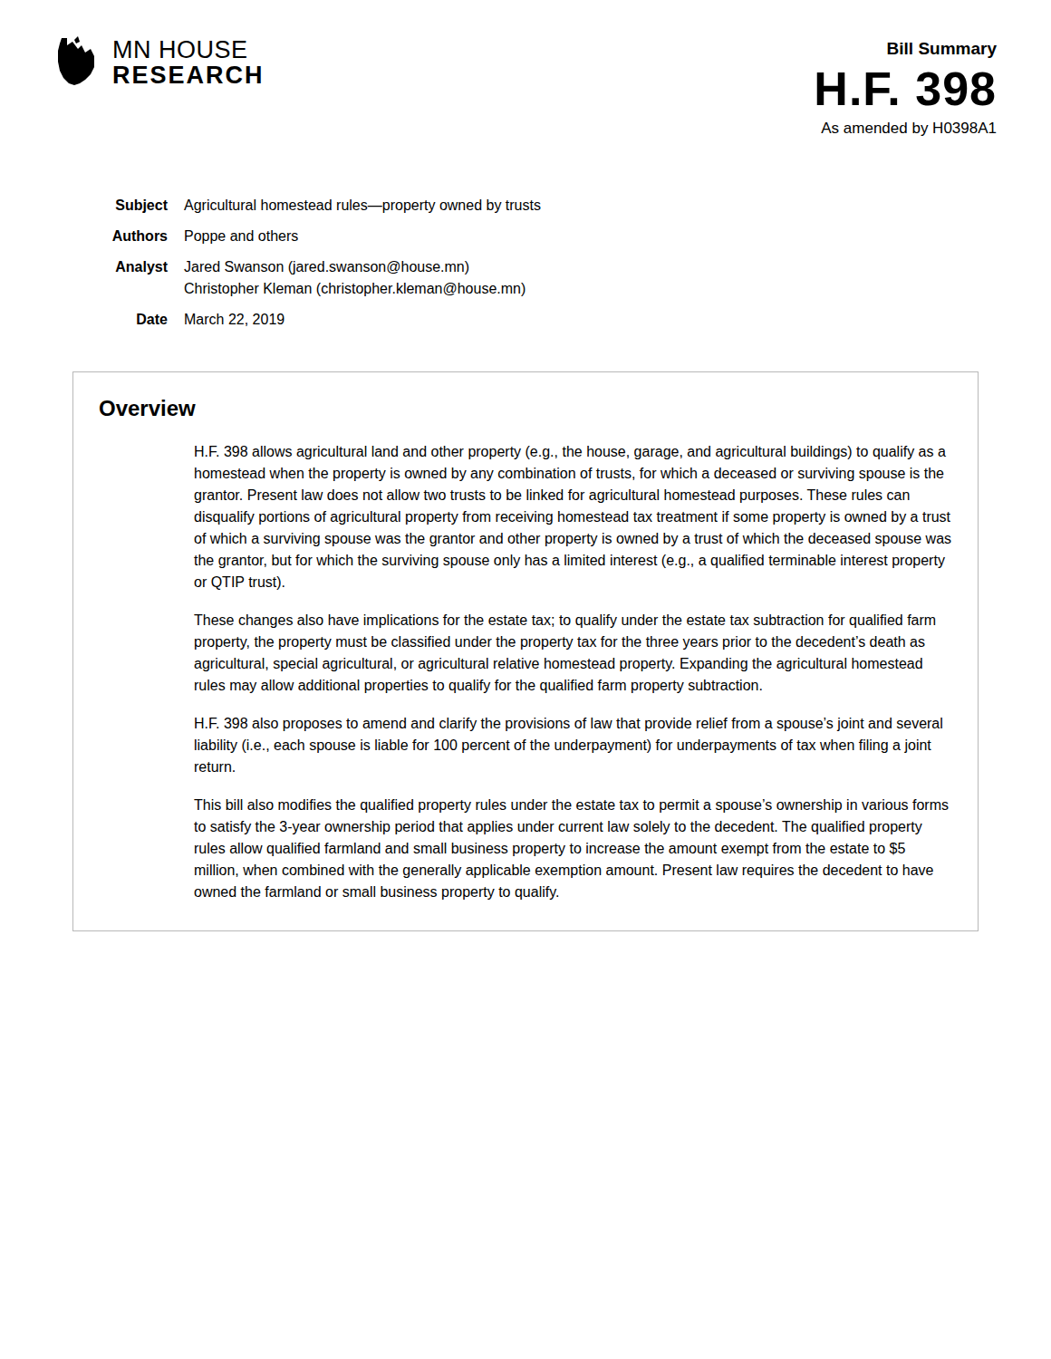MN HOUSE
RESEARCH
Bill Summary
H.F. 398
As amended by H0398A1
Subject
Agricultural homestead rules—property owned by trusts
Authors
Poppe and others
Analyst
Jared Swanson (jared.swanson@house.mn)
Christopher Kleman (christopher.kleman@house.mn)
Date
March 22, 2019
Overview
H.F. 398 allows agricultural land and other property (e.g., the house, garage, and agricultural buildings) to qualify as a homestead when the property is owned by any combination of trusts, for which a deceased or surviving spouse is the grantor. Present law does not allow two trusts to be linked for agricultural homestead purposes. These rules can disqualify portions of agricultural property from receiving homestead tax treatment if some property is owned by a trust of which a surviving spouse was the grantor and other property is owned by a trust of which the deceased spouse was the grantor, but for which the surviving spouse only has a limited interest (e.g., a qualified terminable interest property or QTIP trust).
These changes also have implications for the estate tax; to qualify under the estate tax subtraction for qualified farm property, the property must be classified under the property tax for the three years prior to the decedent’s death as agricultural, special agricultural, or agricultural relative homestead property. Expanding the agricultural homestead rules may allow additional properties to qualify for the qualified farm property subtraction.
H.F. 398 also proposes to amend and clarify the provisions of law that provide relief from a spouse’s joint and several liability (i.e., each spouse is liable for 100 percent of the underpayment) for underpayments of tax when filing a joint return.
This bill also modifies the qualified property rules under the estate tax to permit a spouse’s ownership in various forms to satisfy the 3-year ownership period that applies under current law solely to the decedent. The qualified property rules allow qualified farmland and small business property to increase the amount exempt from the estate to $5 million, when combined with the generally applicable exemption amount. Present law requires the decedent to have owned the farmland or small business property to qualify.